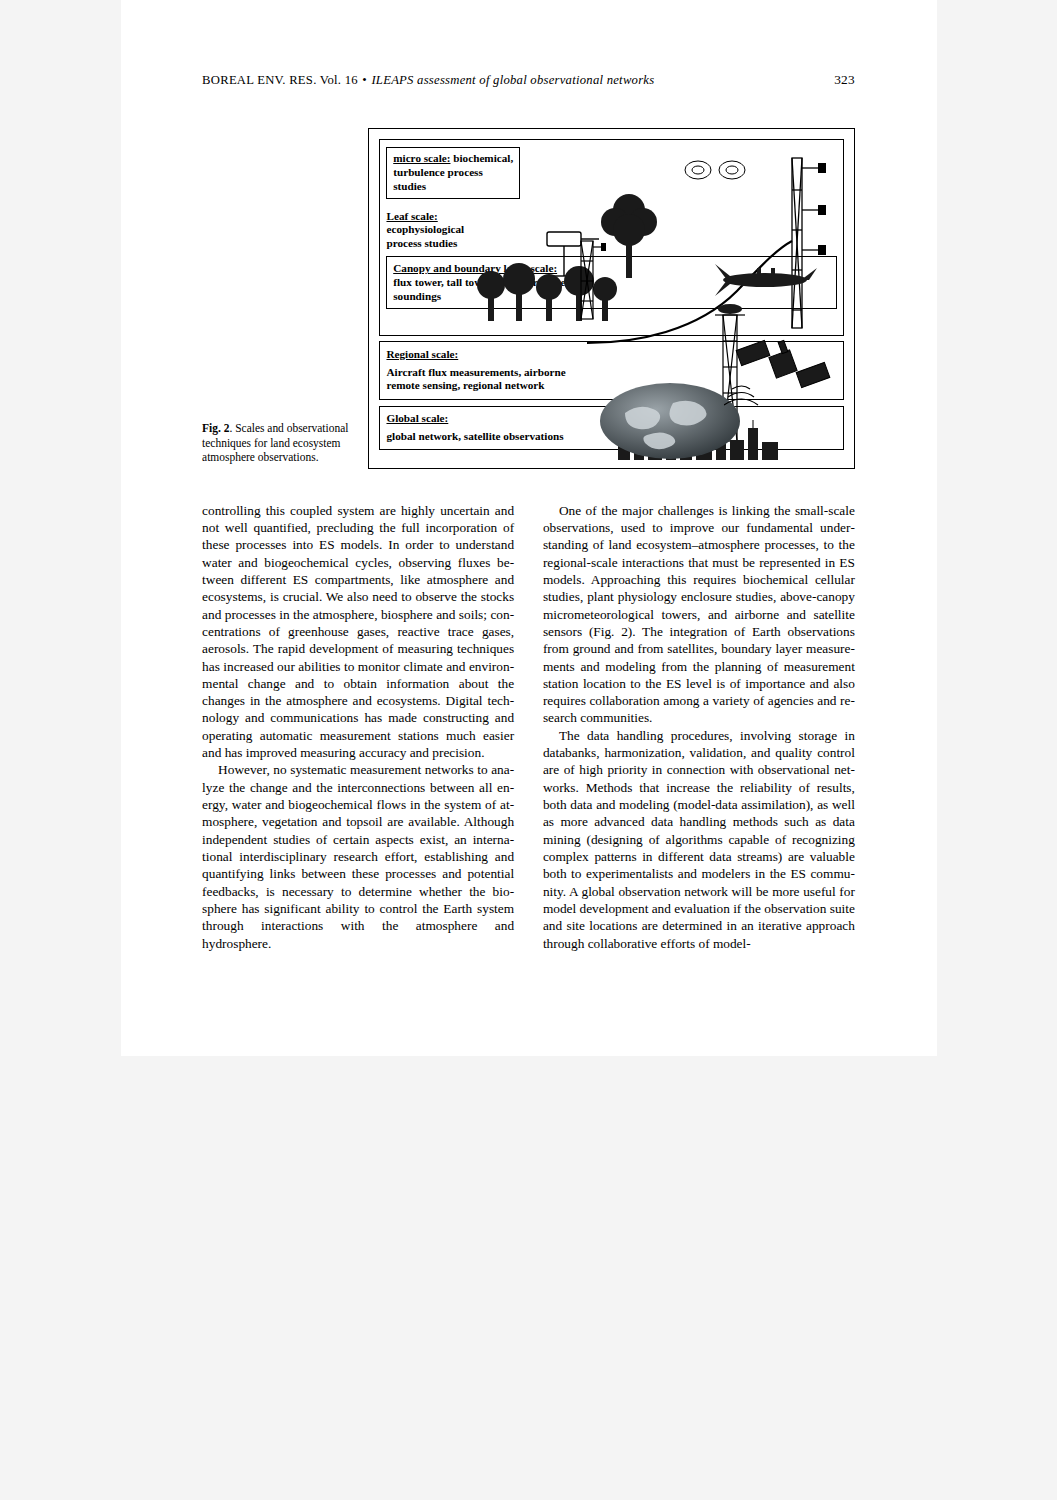BOREAL ENV. RES. Vol. 16•ILEAPS assessment of global observational networks
323
Fig. 2. Scales and observational techniques for land ecosystem atmosphere observations.
micro scale: biochemical,
turbulence process
studies
Leaf scale:
ecophysiological
process studies
Canopy and boundary layer scale:
flux tower, tall tower, boundary layer
soundings
Regional scale:
Aircraft flux measurements, airborne
remote sensing, regional network
Global scale:
global network, satellite observations
controlling this coupled system are highly uncertain and not well quantified, precluding the full incorporation of these processes into ES models. In order to understand water and biogeochemical cycles, observing fluxes between different ES compartments, like atmosphere and ecosystems, is crucial. We also need to observe the stocks and processes in the atmosphere, biosphere and soils; concentrations of greenhouse gases, reactive trace gases, aerosols. The rapid development of measuring techniques has increased our abilities to monitor climate and environmental change and to obtain information about the changes in the atmosphere and ecosystems. Digital technology and communications has made constructing and operating automatic measurement stations much easier and has improved measuring accuracy and precision.
However, no systematic measurement networks to analyze the change and the interconnections between all energy, water and biogeochemical flows in the system of atmosphere, vegetation and topsoil are available. Although independent studies of certain aspects exist, an international interdisciplinary research effort, establishing and quantifying links between these processes and potential feedbacks, is necessary to determine whether the biosphere has significant ability to control the Earth system through interactions with the atmosphere and hydrosphere.
One of the major challenges is linking the small-scale observations, used to improve our fundamental understanding of land ecosystem–atmosphere processes, to the regional-scale interactions that must be represented in ES models. Approaching this requires biochemical cellular studies, plant physiology enclosure studies, above-canopy micrometeorological towers, and airborne and satellite sensors (Fig. 2). The integration of Earth observations from ground and from satellites, boundary layer measurements and modeling from the planning of measurement station location to the ES level is of importance and also requires collaboration among a variety of agencies and research communities.
The data handling procedures, involving storage in databanks, harmonization, validation, and quality control are of high priority in connection with observational networks. Methods that increase the reliability of results, both data and modeling (model-data assimilation), as well as more advanced data handling methods such as data mining (designing of algorithms capable of recognizing complex patterns in different data streams) are valuable both to experimentalists and modelers in the ES community. A global observation network will be more useful for model development and evaluation if the observation suite and site locations are determined in an iterative approach through collaborative efforts of model-